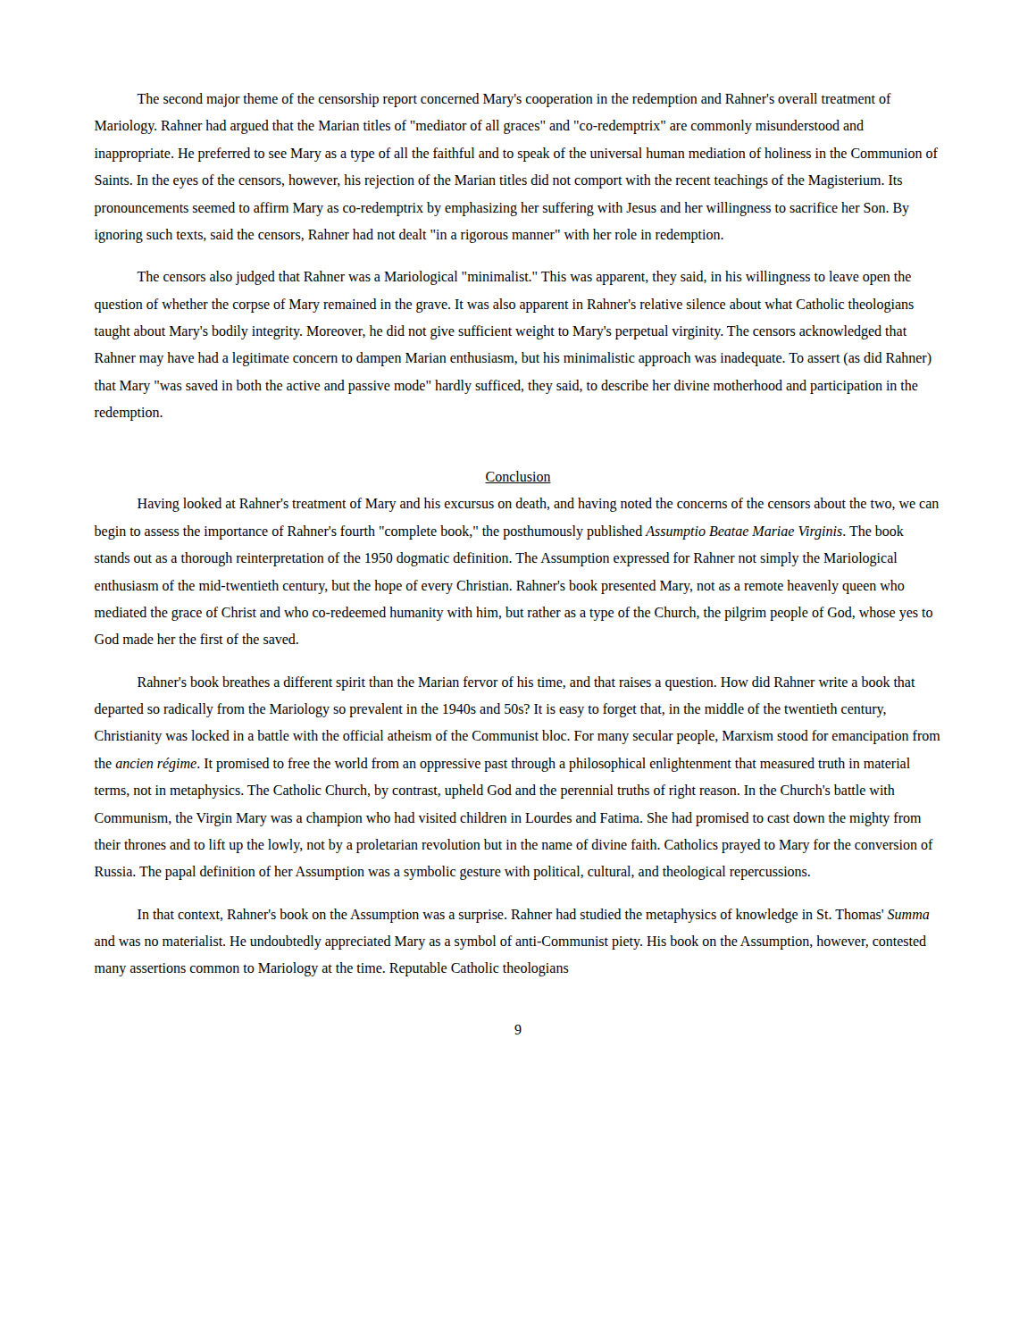The second major theme of the censorship report concerned Mary's cooperation in the redemption and Rahner's overall treatment of Mariology. Rahner had argued that the Marian titles of "mediator of all graces" and "co-redemptrix" are commonly misunderstood and inappropriate. He preferred to see Mary as a type of all the faithful and to speak of the universal human mediation of holiness in the Communion of Saints. In the eyes of the censors, however, his rejection of the Marian titles did not comport with the recent teachings of the Magisterium. Its pronouncements seemed to affirm Mary as co-redemptrix by emphasizing her suffering with Jesus and her willingness to sacrifice her Son. By ignoring such texts, said the censors, Rahner had not dealt "in a rigorous manner" with her role in redemption.
The censors also judged that Rahner was a Mariological "minimalist." This was apparent, they said, in his willingness to leave open the question of whether the corpse of Mary remained in the grave. It was also apparent in Rahner's relative silence about what Catholic theologians taught about Mary's bodily integrity. Moreover, he did not give sufficient weight to Mary's perpetual virginity. The censors acknowledged that Rahner may have had a legitimate concern to dampen Marian enthusiasm, but his minimalistic approach was inadequate. To assert (as did Rahner) that Mary "was saved in both the active and passive mode" hardly sufficed, they said, to describe her divine motherhood and participation in the redemption.
Conclusion
Having looked at Rahner's treatment of Mary and his excursus on death, and having noted the concerns of the censors about the two, we can begin to assess the importance of Rahner's fourth "complete book," the posthumously published Assumptio Beatae Mariae Virginis. The book stands out as a thorough reinterpretation of the 1950 dogmatic definition. The Assumption expressed for Rahner not simply the Mariological enthusiasm of the mid-twentieth century, but the hope of every Christian. Rahner's book presented Mary, not as a remote heavenly queen who mediated the grace of Christ and who co-redeemed humanity with him, but rather as a type of the Church, the pilgrim people of God, whose yes to God made her the first of the saved.
Rahner's book breathes a different spirit than the Marian fervor of his time, and that raises a question. How did Rahner write a book that departed so radically from the Mariology so prevalent in the 1940s and 50s? It is easy to forget that, in the middle of the twentieth century, Christianity was locked in a battle with the official atheism of the Communist bloc. For many secular people, Marxism stood for emancipation from the ancien régime. It promised to free the world from an oppressive past through a philosophical enlightenment that measured truth in material terms, not in metaphysics. The Catholic Church, by contrast, upheld God and the perennial truths of right reason. In the Church's battle with Communism, the Virgin Mary was a champion who had visited children in Lourdes and Fatima. She had promised to cast down the mighty from their thrones and to lift up the lowly, not by a proletarian revolution but in the name of divine faith. Catholics prayed to Mary for the conversion of Russia. The papal definition of her Assumption was a symbolic gesture with political, cultural, and theological repercussions.
In that context, Rahner's book on the Assumption was a surprise. Rahner had studied the metaphysics of knowledge in St. Thomas' Summa and was no materialist. He undoubtedly appreciated Mary as a symbol of anti-Communist piety. His book on the Assumption, however, contested many assertions common to Mariology at the time. Reputable Catholic theologians
9